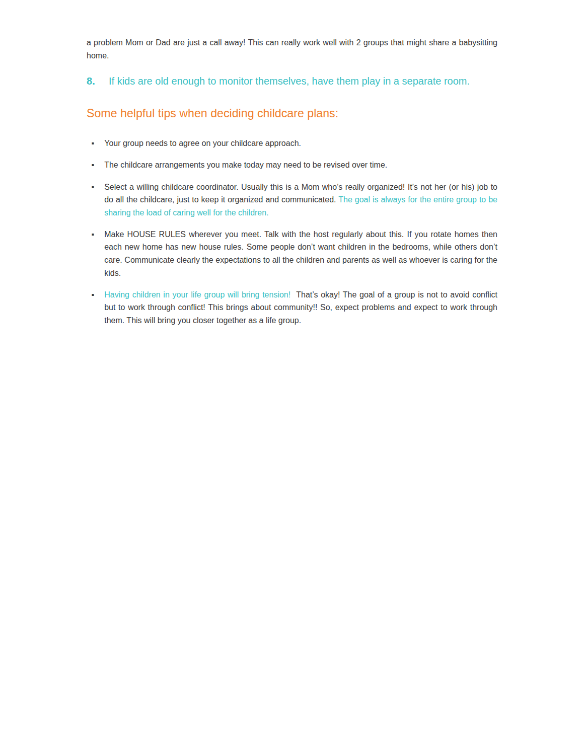a problem Mom or Dad are just a call away! This can really work well with 2 groups that might share a babysitting home.
If kids are old enough to monitor themselves, have them play in a separate room.
Some helpful tips when deciding childcare plans:
Your group needs to agree on your childcare approach.
The childcare arrangements you make today may need to be revised over time.
Select a willing childcare coordinator. Usually this is a Mom who’s really organized! It’s not her (or his) job to do all the childcare, just to keep it organized and communicated. The goal is always for the entire group to be sharing the load of caring well for the children.
Make HOUSE RULES wherever you meet. Talk with the host regularly about this. If you rotate homes then each new home has new house rules. Some people don’t want children in the bedrooms, while others don’t care. Communicate clearly the expectations to all the children and parents as well as whoever is caring for the kids.
Having children in your life group will bring tension! That’s okay! The goal of a group is not to avoid conflict but to work through conflict! This brings about community!! So, expect problems and expect to work through them. This will bring you closer together as a life group.